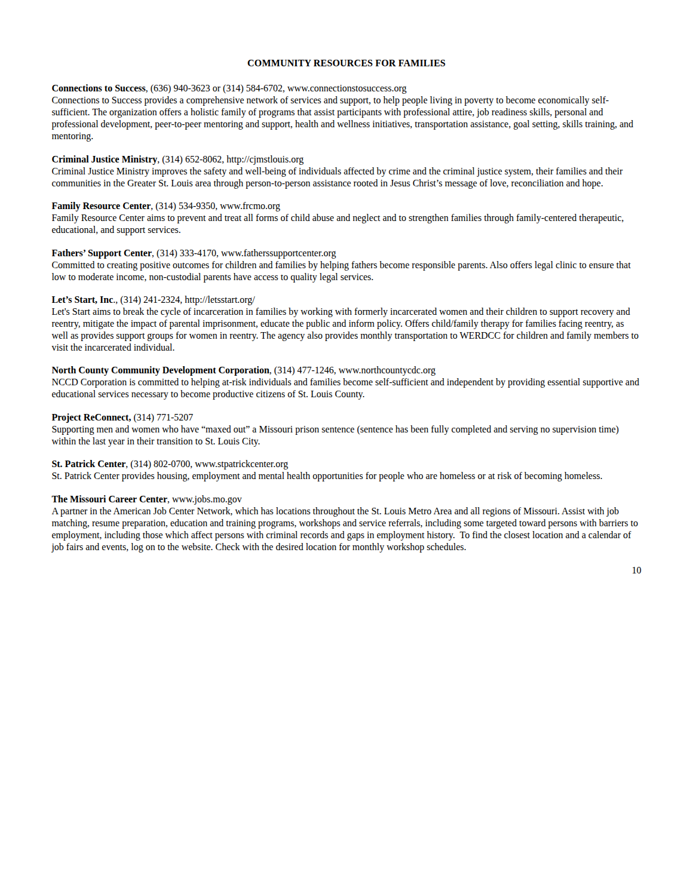COMMUNITY RESOURCES FOR FAMILIES
Connections to Success, (636) 940-3623 or (314) 584-6702, www.connectionstosuccess.org
Connections to Success provides a comprehensive network of services and support, to help people living in poverty to become economically self-sufficient. The organization offers a holistic family of programs that assist participants with professional attire, job readiness skills, personal and professional development, peer-to-peer mentoring and support, health and wellness initiatives, transportation assistance, goal setting, skills training, and mentoring.
Criminal Justice Ministry, (314) 652-8062, http://cjmstlouis.org
Criminal Justice Ministry improves the safety and well-being of individuals affected by crime and the criminal justice system, their families and their communities in the Greater St. Louis area through person-to-person assistance rooted in Jesus Christ’s message of love, reconciliation and hope.
Family Resource Center, (314) 534-9350, www.frcmo.org
Family Resource Center aims to prevent and treat all forms of child abuse and neglect and to strengthen families through family-centered therapeutic, educational, and support services.
Fathers’ Support Center, (314) 333-4170, www.fatherssupportcenter.org
Committed to creating positive outcomes for children and families by helping fathers become responsible parents. Also offers legal clinic to ensure that low to moderate income, non-custodial parents have access to quality legal services.
Let’s Start, Inc., (314) 241-2324, http://letsstart.org/
Let's Start aims to break the cycle of incarceration in families by working with formerly incarcerated women and their children to support recovery and reentry, mitigate the impact of parental imprisonment, educate the public and inform policy. Offers child/family therapy for families facing reentry, as well as provides support groups for women in reentry. The agency also provides monthly transportation to WERDCC for children and family members to visit the incarcerated individual.
North County Community Development Corporation, (314) 477-1246, www.northcountycdc.org
NCCD Corporation is committed to helping at-risk individuals and families become self-sufficient and independent by providing essential supportive and educational services necessary to become productive citizens of St. Louis County.
Project ReConnect, (314) 771-5207
Supporting men and women who have “maxed out” a Missouri prison sentence (sentence has been fully completed and serving no supervision time) within the last year in their transition to St. Louis City.
St. Patrick Center, (314) 802-0700, www.stpatrickcenter.org
St. Patrick Center provides housing, employment and mental health opportunities for people who are homeless or at risk of becoming homeless.
The Missouri Career Center, www.jobs.mo.gov
A partner in the American Job Center Network, which has locations throughout the St. Louis Metro Area and all regions of Missouri. Assist with job matching, resume preparation, education and training programs, workshops and service referrals, including some targeted toward persons with barriers to employment, including those which affect persons with criminal records and gaps in employment history. To find the closest location and a calendar of job fairs and events, log on to the website. Check with the desired location for monthly workshop schedules.
10